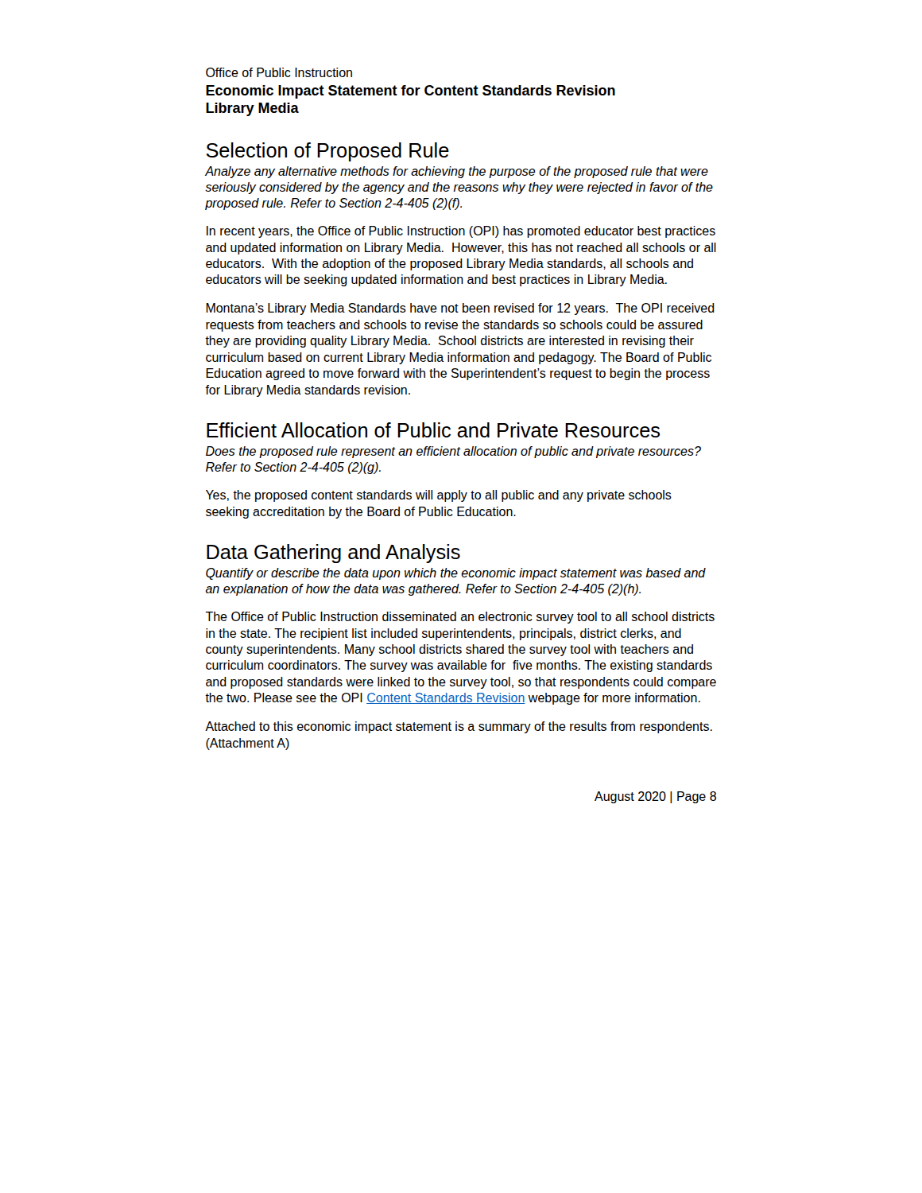Office of Public Instruction
Economic Impact Statement for Content Standards Revision
Library Media
Selection of Proposed Rule
Analyze any alternative methods for achieving the purpose of the proposed rule that were seriously considered by the agency and the reasons why they were rejected in favor of the proposed rule. Refer to Section 2-4-405 (2)(f).
In recent years, the Office of Public Instruction (OPI) has promoted educator best practices and updated information on Library Media. However, this has not reached all schools or all educators. With the adoption of the proposed Library Media standards, all schools and educators will be seeking updated information and best practices in Library Media.
Montana’s Library Media Standards have not been revised for 12 years. The OPI received requests from teachers and schools to revise the standards so schools could be assured they are providing quality Library Media. School districts are interested in revising their curriculum based on current Library Media information and pedagogy. The Board of Public Education agreed to move forward with the Superintendent’s request to begin the process for Library Media standards revision.
Efficient Allocation of Public and Private Resources
Does the proposed rule represent an efficient allocation of public and private resources? Refer to Section 2-4-405 (2)(g).
Yes, the proposed content standards will apply to all public and any private schools seeking accreditation by the Board of Public Education.
Data Gathering and Analysis
Quantify or describe the data upon which the economic impact statement was based and an explanation of how the data was gathered. Refer to Section 2-4-405 (2)(h).
The Office of Public Instruction disseminated an electronic survey tool to all school districts in the state. The recipient list included superintendents, principals, district clerks, and county superintendents. Many school districts shared the survey tool with teachers and curriculum coordinators. The survey was available for five months. The existing standards and proposed standards were linked to the survey tool, so that respondents could compare the two. Please see the OPI Content Standards Revision webpage for more information.
Attached to this economic impact statement is a summary of the results from respondents. (Attachment A)
August 2020 | Page 8